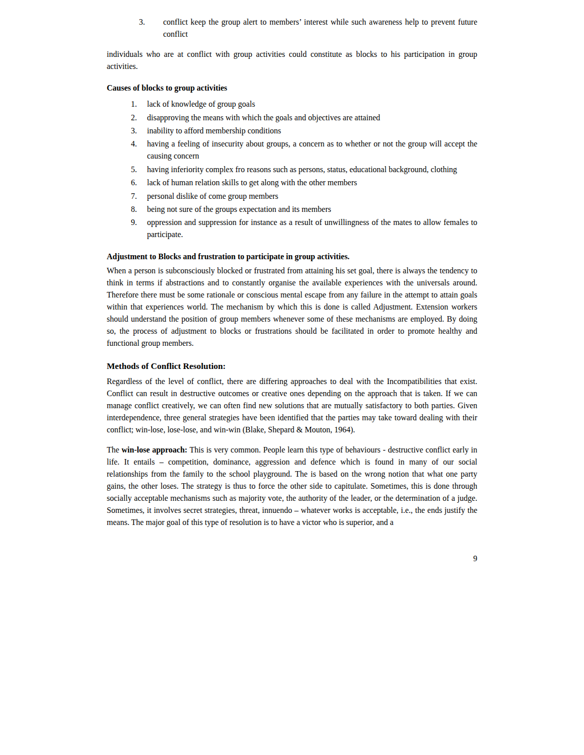3. conflict keep the group alert to members’ interest while such awareness help to prevent future conflict
individuals who are at conflict with group activities could constitute as blocks to his participation in group activities.
Causes of blocks to group activities
lack of knowledge of group goals
disapproving the means with which the goals and objectives are attained
inability to afford membership conditions
having a feeling of insecurity about groups, a concern as to whether or not the group will accept the causing concern
having inferiority complex fro reasons such as persons, status, educational background, clothing
lack of human relation skills to get along with the other members
personal dislike of come group members
being not sure of the groups expectation and its members
oppression and suppression for instance as a result of unwillingness of the mates to allow females to participate.
Adjustment to Blocks and frustration to participate in group activities.
When a person is subconsciously blocked or frustrated from attaining his set goal, there is always the tendency to think in terms if abstractions and to constantly organise the available experiences with the universals around. Therefore there must be some rationale or conscious mental escape from any failure in the attempt to attain goals within that experiences world. The mechanism by which this is done is called Adjustment. Extension workers should understand the position of group members whenever some of these mechanisms are employed. By doing so, the process of adjustment to blocks or frustrations should be facilitated in order to promote healthy and functional group members.
Methods of Conflict Resolution:
Regardless of the level of conflict, there are differing approaches to deal with the Incompatibilities that exist. Conflict can result in destructive outcomes or creative ones depending on the approach that is taken. If we can manage conflict creatively, we can often find new solutions that are mutually satisfactory to both parties. Given interdependence, three general strategies have been identified that the parties may take toward dealing with their conflict; win-lose, lose-lose, and win-win (Blake, Shepard & Mouton, 1964).
The win-lose approach: This is very common. People learn this type of behaviours - destructive conflict early in life. It entails – competition, dominance, aggression and defence which is found in many of our social relationships from the family to the school playground. The is based on the wrong notion that what one party gains, the other loses. The strategy is thus to force the other side to capitulate. Sometimes, this is done through socially acceptable mechanisms such as majority vote, the authority of the leader, or the determination of a judge. Sometimes, it involves secret strategies, threat, innuendo – whatever works is acceptable, i.e., the ends justify the means. The major goal of this type of resolution is to have a victor who is superior, and a
9